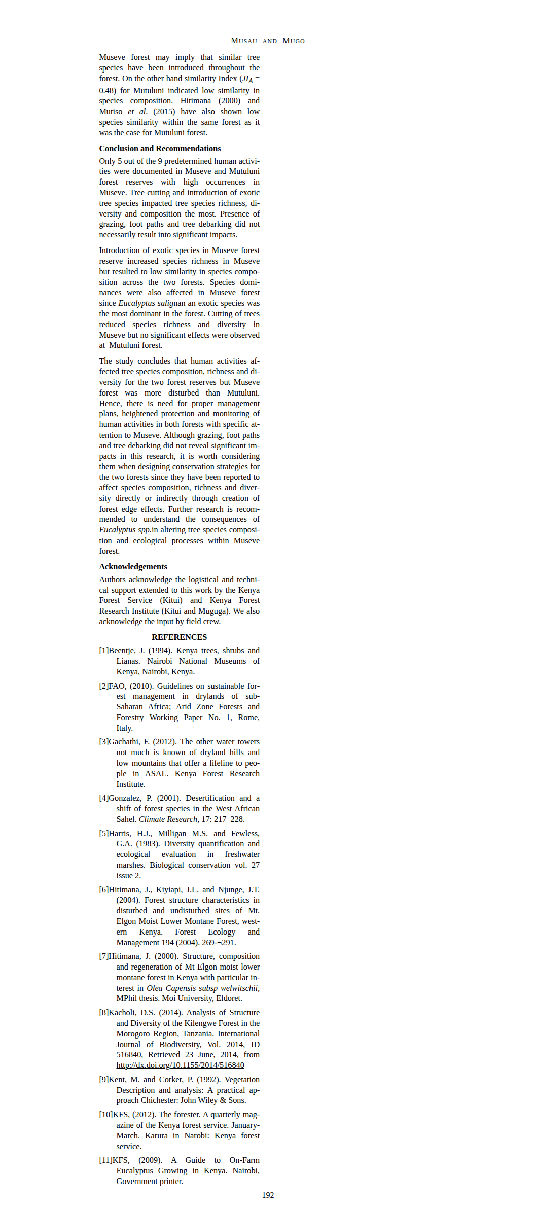Musau and Mugo
Museve forest may imply that similar tree species have been introduced throughout the forest. On the other hand similarity Index (JIA = 0.48) for Mutuluni indicated low similarity in species composition. Hitimana (2000) and Mutiso et al. (2015) have also shown low species similarity within the same forest as it was the case for Mutuluni forest.
Conclusion and Recommendations
Only 5 out of the 9 predetermined human activities were documented in Museve and Mutuluni forest reserves with high occurrences in Museve. Tree cutting and introduction of exotic tree species impacted tree species richness, diversity and composition the most. Presence of grazing, foot paths and tree debarking did not necessarily result into significant impacts.
Introduction of exotic species in Museve forest reserve increased species richness in Museve but resulted to low similarity in species composition across the two forests. Species dominances were also affected in Museve forest since Eucalyptus salignan an exotic species was the most dominant in the forest. Cutting of trees reduced species richness and diversity in Museve but no significant effects were observed at Mutuluni forest.
The study concludes that human activities affected tree species composition, richness and diversity for the two forest reserves but Museve forest was more disturbed than Mutuluni. Hence, there is need for proper management plans, heightened protection and monitoring of human activities in both forests with specific attention to Museve. Although grazing, foot paths and tree debarking did not reveal significant impacts in this research, it is worth considering them when designing conservation strategies for the two forests since they have been reported to affect species composition, richness and diversity directly or indirectly through creation of forest edge effects. Further research is recommended to understand the consequences of Eucalyptus spp. in altering tree species composition and ecological processes within Museve forest.
Acknowledgements
Authors acknowledge the logistical and technical support extended to this work by the Kenya Forest Service (Kitui) and Kenya Forest Research Institute (Kitui and Muguga). We also acknowledge the input by field crew.
REFERENCES
[1] Beentje, J. (1994). Kenya trees, shrubs and Lianas. Nairobi National Museums of Kenya, Nairobi, Kenya.
[2] FAO, (2010). Guidelines on sustainable forest management in drylands of sub-Saharan Africa; Arid Zone Forests and Forestry Working Paper No. 1, Rome, Italy.
[3] Gachathi, F. (2012). The other water towers not much is known of dryland hills and low mountains that offer a lifeline to people in ASAL. Kenya Forest Research Institute.
[4] Gonzalez, P. (2001). Desertification and a shift of forest species in the West African Sahel. Climate Research, 17: 217–228.
[5] Harris, H.J., Milligan M.S. and Fewless, G.A. (1983). Diversity quantification and ecological evaluation in freshwater marshes. Biological conservation vol. 27 issue 2.
[6] Hitimana, J., Kiyiapi, J.L. and Njunge, J.T. (2004). Forest structure characteristics in disturbed and undisturbed sites of Mt. Elgon Moist Lower Montane Forest, western Kenya. Forest Ecology and Management 194 (2004). 269-¬291.
[7] Hitimana, J. (2000). Structure, composition and regeneration of Mt Elgon moist lower montane forest in Kenya with particular interest in Olea Capensis subsp welwitschii, MPhil thesis. Moi University, Eldoret.
[8] Kacholi, D.S. (2014). Analysis of Structure and Diversity of the Kilengwe Forest in the Morogoro Region, Tanzania. International Journal of Biodiversity, Vol. 2014, ID 516840, Retrieved 23 June, 2014, from http://dx.doi.org/10.1155/2014/516840
[9] Kent, M. and Corker, P. (1992). Vegetation Description and analysis: A practical approach Chichester: John Wiley & Sons.
[10] KFS, (2012). The forester. A quarterly magazine of the Kenya forest service. January-March. Karura in Narobi: Kenya forest service.
[11] KFS, (2009). A Guide to On-Farm Eucalyptus Growing in Kenya. Nairobi, Government printer.
192